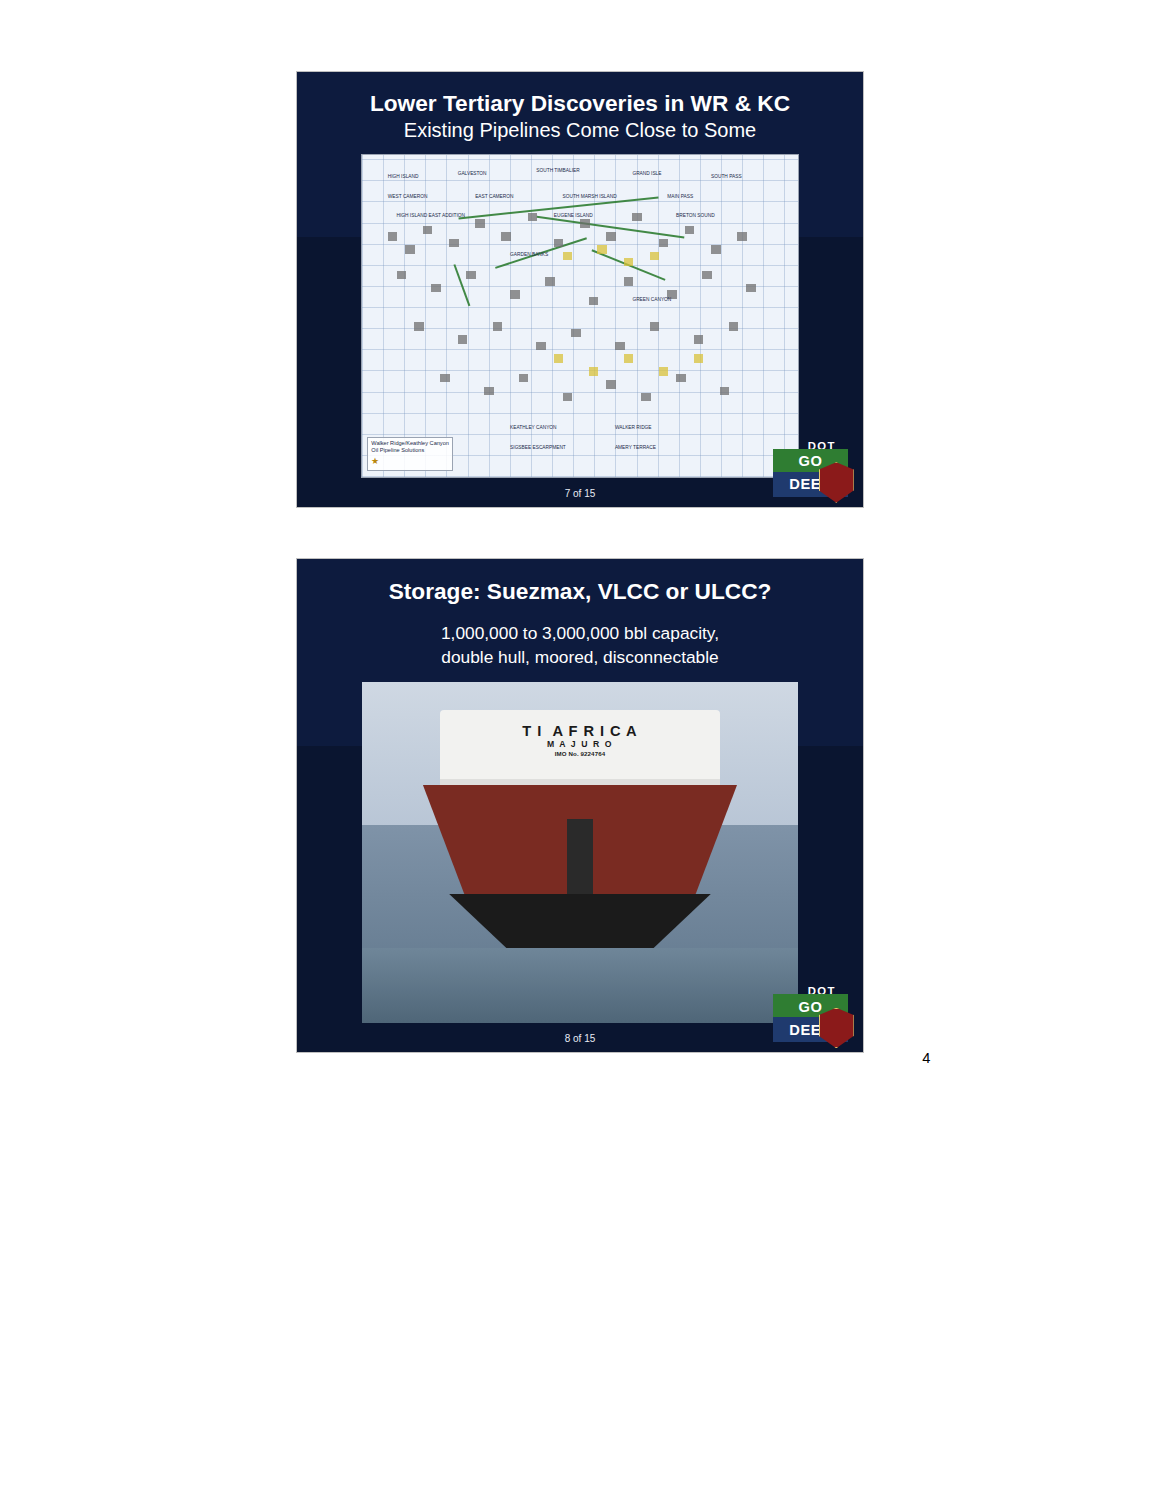Lower Tertiary Discoveries in WR & KC Existing Pipelines Come Close to Some
HIGH ISLAND GALVESTON SOUTH TIMBALIER GRAND ISLE SOUTH PASS WEST CAMERON EAST CAMERON SOUTH MARSH ISLAND MAIN PASS HIGH ISLAND EAST ADDITION EUGENE ISLAND BRETON SOUND GARDEN BANKS GREEN CANYON KEATHLEY CANYON WALKER RIDGE SIGSBEE ESCARPMENT AMERY TERRACE
Walker Ridge/Keathley Canyon
Oil Pipeline Solutions
★
DOT
INTERNATIONAL
GO
DEEP
7 of 15
Storage: Suezmax, VLCC or ULCC?
1,000,000 to 3,000,000 bbl capacity,
double hull, moored, disconnectable
T I A F R I C A
M A J U R O
IMO No. 9224764
DOT
INTERNATIONAL
GO
DEEP
8 of 15
4